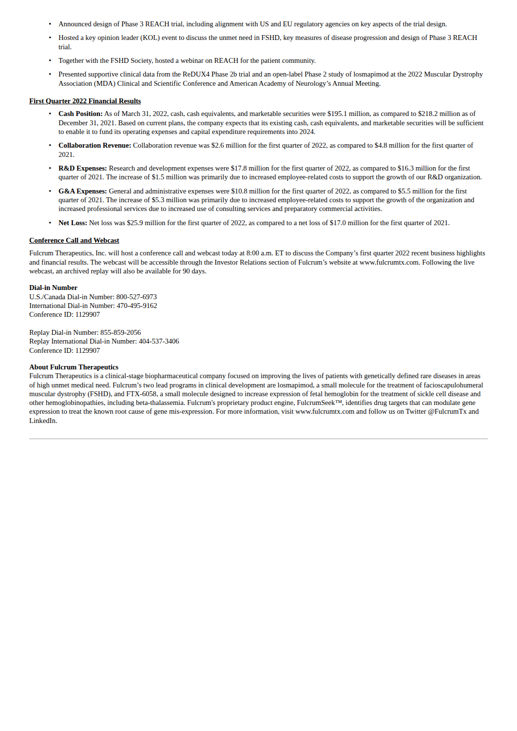Announced design of Phase 3 REACH trial, including alignment with US and EU regulatory agencies on key aspects of the trial design.
Hosted a key opinion leader (KOL) event to discuss the unmet need in FSHD, key measures of disease progression and design of Phase 3 REACH trial.
Together with the FSHD Society, hosted a webinar on REACH for the patient community.
Presented supportive clinical data from the ReDUX4 Phase 2b trial and an open-label Phase 2 study of losmapimod at the 2022 Muscular Dystrophy Association (MDA) Clinical and Scientific Conference and American Academy of Neurology’s Annual Meeting.
First Quarter 2022 Financial Results
Cash Position: As of March 31, 2022, cash, cash equivalents, and marketable securities were $195.1 million, as compared to $218.2 million as of December 31, 2021. Based on current plans, the company expects that its existing cash, cash equivalents, and marketable securities will be sufficient to enable it to fund its operating expenses and capital expenditure requirements into 2024.
Collaboration Revenue: Collaboration revenue was $2.6 million for the first quarter of 2022, as compared to $4.8 million for the first quarter of 2021.
R&D Expenses: Research and development expenses were $17.8 million for the first quarter of 2022, as compared to $16.3 million for the first quarter of 2021. The increase of $1.5 million was primarily due to increased employee-related costs to support the growth of our R&D organization.
G&A Expenses: General and administrative expenses were $10.8 million for the first quarter of 2022, as compared to $5.5 million for the first quarter of 2021. The increase of $5.3 million was primarily due to increased employee-related costs to support the growth of the organization and increased professional services due to increased use of consulting services and preparatory commercial activities.
Net Loss: Net loss was $25.9 million for the first quarter of 2022, as compared to a net loss of $17.0 million for the first quarter of 2021.
Conference Call and Webcast
Fulcrum Therapeutics, Inc. will host a conference call and webcast today at 8:00 a.m. ET to discuss the Company’s first quarter 2022 recent business highlights and financial results. The webcast will be accessible through the Investor Relations section of Fulcrum’s website at www.fulcrumtx.com. Following the live webcast, an archived replay will also be available for 90 days.
Dial-in Number
U.S./Canada Dial-in Number: 800-527-6973
International Dial-in Number: 470-495-9162
Conference ID: 1129907
Replay Dial-in Number: 855-859-2056
Replay International Dial-in Number: 404-537-3406
Conference ID: 1129907
About Fulcrum Therapeutics
Fulcrum Therapeutics is a clinical-stage biopharmaceutical company focused on improving the lives of patients with genetically defined rare diseases in areas of high unmet medical need. Fulcrum’s two lead programs in clinical development are losmapimod, a small molecule for the treatment of facioscapulohumeral muscular dystrophy (FSHD), and FTX-6058, a small molecule designed to increase expression of fetal hemoglobin for the treatment of sickle cell disease and other hemoglobinopathies, including beta-thalassemia. Fulcrum's proprietary product engine, FulcrumSeek™, identifies drug targets that can modulate gene expression to treat the known root cause of gene mis-expression. For more information, visit www.fulcrumtx.com and follow us on Twitter @FulcrumTx and LinkedIn.